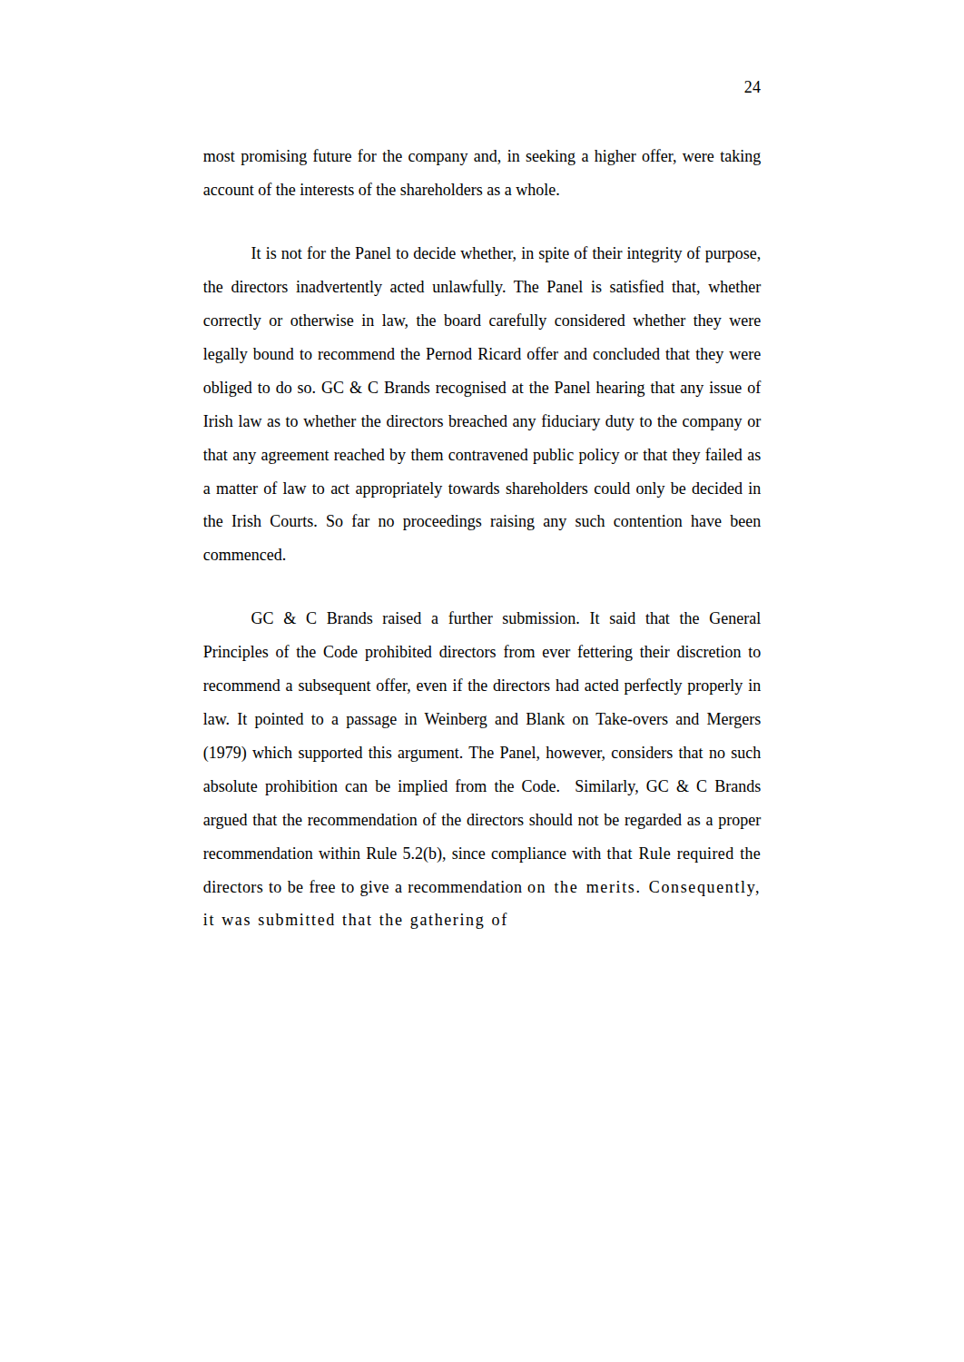24
most promising future for the company and, in seeking a higher offer, were taking account of the interests of the shareholders as a whole.
It is not for the Panel to decide whether, in spite of their integrity of purpose, the directors inadvertently acted unlawfully. The Panel is satisfied that, whether correctly or otherwise in law, the board carefully considered whether they were legally bound to recommend the Pernod Ricard offer and concluded that they were obliged to do so. GC & C Brands recognised at the Panel hearing that any issue of Irish law as to whether the directors breached any fiduciary duty to the company or that any agreement reached by them contravened public policy or that they failed as a matter of law to act appropriately towards shareholders could only be decided in the Irish Courts. So far no proceedings raising any such contention have been commenced.
GC & C Brands raised a further submission. It said that the General Principles of the Code prohibited directors from ever fettering their discretion to recommend a subsequent offer, even if the directors had acted perfectly properly in law. It pointed to a passage in Weinberg and Blank on Take-overs and Mergers (1979) which supported this argument. The Panel, however, considers that no such absolute prohibition can be implied from the Code. Similarly, GC & C Brands argued that the recommendation of the directors should not be regarded as a proper recommendation within Rule 5.2(b), since compliance with that Rule required the directors to be free to give a recommendation on the merits. Consequently, it was submitted that the gathering of